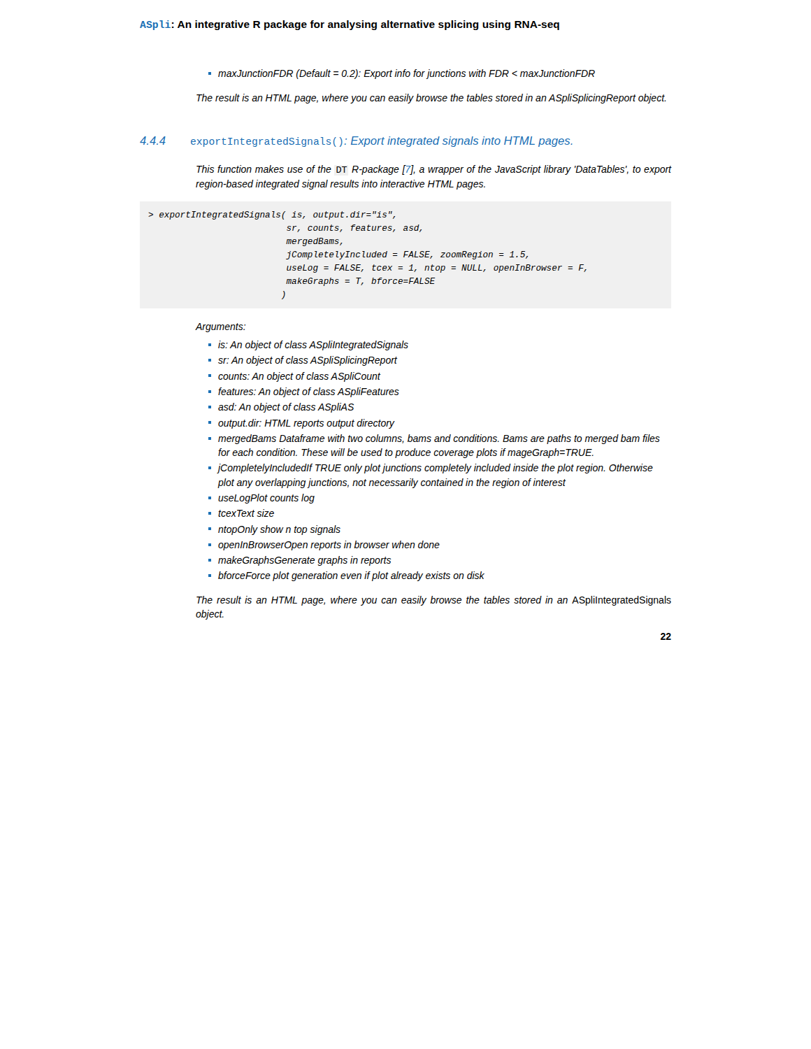ASpli: An integrative R package for analysing alternative splicing using RNA-seq
maxJunctionFDR (Default = 0.2): Export info for junctions with FDR < maxJunctionFDR
The result is an HTML page, where you can easily browse the tables stored in an ASpliSplicingReport object.
4.4.4 exportIntegratedSignals(): Export integrated signals into HTML pages.
This function makes use of the DT R-package [7], a wrapper of the JavaScript library 'DataTables', to export region-based integrated signal results into interactive HTML pages.
> exportIntegratedSignals( is, output.dir="is", sr, counts, features, asd, mergedBams, jCompletelyIncluded = FALSE, zoomRegion = 1.5, useLog = FALSE, tcex = 1, ntop = NULL, openInBrowser = F, makeGraphs = T, bforce=FALSE )
Arguments:
is: An object of class ASpliIntegratedSignals
sr: An object of class ASpliSplicingReport
counts: An object of class ASpliCount
features: An object of class ASpliFeatures
asd: An object of class ASpliAS
output.dir: HTML reports output directory
mergedBams Dataframe with two columns, bams and conditions. Bams are paths to merged bam files for each condition. These will be used to produce coverage plots if mageGraph=TRUE.
jCompletelyIncludedIf TRUE only plot junctions completely included inside the plot region. Otherwise plot any overlapping junctions, not necessarily contained in the region of interest
useLogPlot counts log
tcexText size
ntopOnly show n top signals
openInBrowserOpen reports in browser when done
makeGraphsGenerate graphs in reports
bforceForce plot generation even if plot already exists on disk
The result is an HTML page, where you can easily browse the tables stored in an ASpliIntegratedSignals object.
22